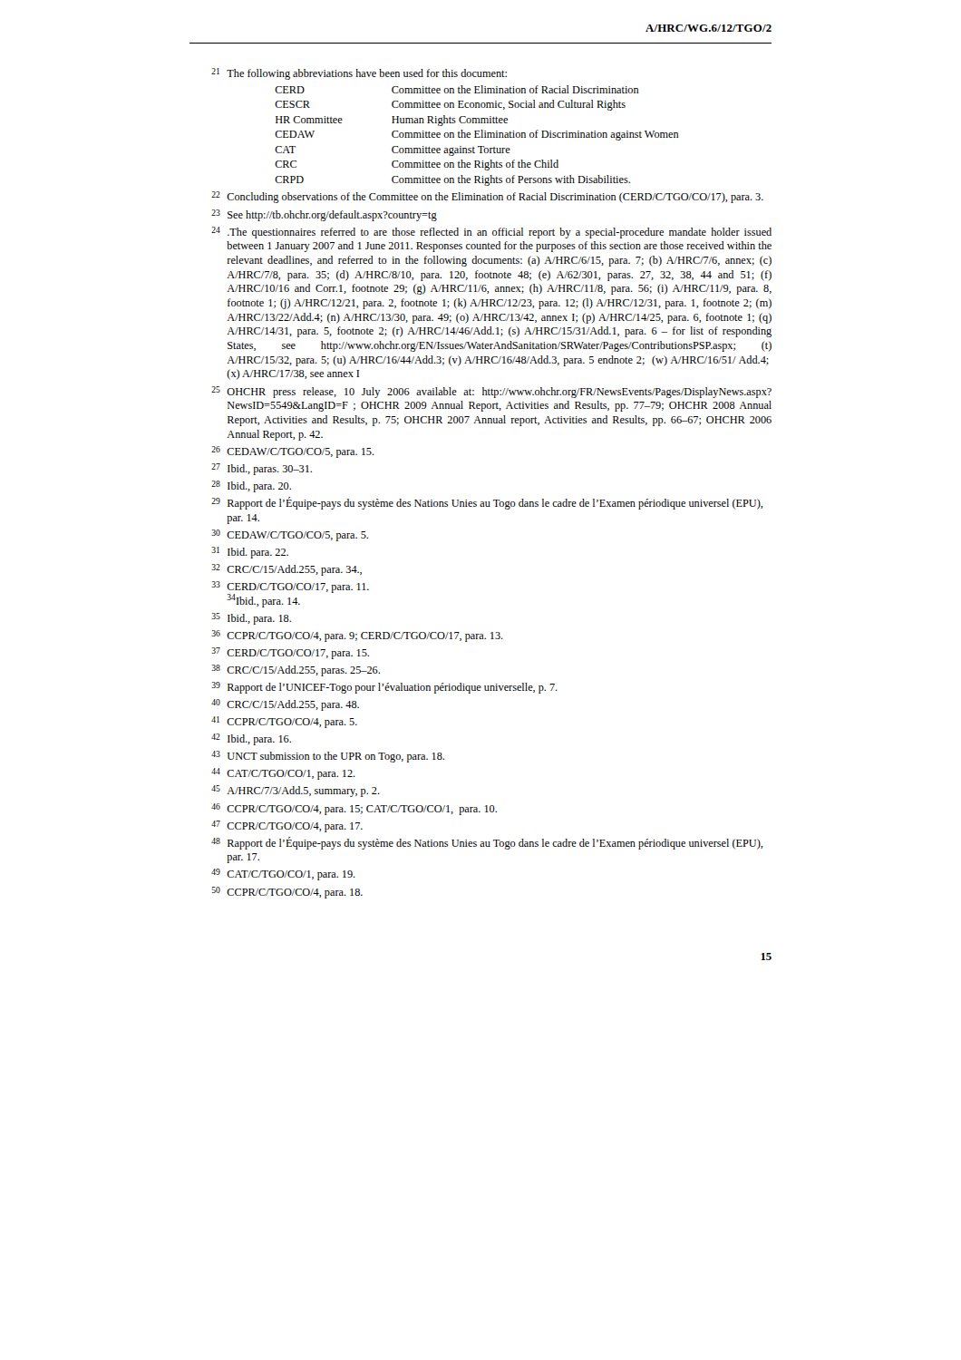A/HRC/WG.6/12/TGO/2
21 The following abbreviations have been used for this document:
| CERD | Committee on the Elimination of Racial Discrimination |
| CESCR | Committee on Economic, Social and Cultural Rights |
| HR Committee | Human Rights Committee |
| CEDAW | Committee on the Elimination of Discrimination against Women |
| CAT | Committee against Torture |
| CRC | Committee on the Rights of the Child |
| CRPD | Committee on the Rights of Persons with Disabilities. |
22 Concluding observations of the Committee on the Elimination of Racial Discrimination (CERD/C/TGO/CO/17), para. 3.
23 See http://tb.ohchr.org/default.aspx?country=tg
24 .The questionnaires referred to are those reflected in an official report by a special-procedure mandate holder issued between 1 January 2007 and 1 June 2011. Responses counted for the purposes of this section are those received within the relevant deadlines, and referred to in the following documents: (a) A/HRC/6/15, para. 7; (b) A/HRC/7/6, annex; (c) A/HRC/7/8, para. 35; (d) A/HRC/8/10, para. 120, footnote 48; (e) A/62/301, paras. 27, 32, 38, 44 and 51; (f) A/HRC/10/16 and Corr.1, footnote 29; (g) A/HRC/11/6, annex; (h) A/HRC/11/8, para. 56; (i) A/HRC/11/9, para. 8, footnote 1; (j) A/HRC/12/21, para. 2, footnote 1; (k) A/HRC/12/23, para. 12; (l) A/HRC/12/31, para. 1, footnote 2; (m) A/HRC/13/22/Add.4; (n) A/HRC/13/30, para. 49; (o) A/HRC/13/42, annex I; (p) A/HRC/14/25, para. 6, footnote 1; (q) A/HRC/14/31, para. 5, footnote 2; (r) A/HRC/14/46/Add.1; (s) A/HRC/15/31/Add.1, para. 6 – for list of responding States, see http://www.ohchr.org/EN/Issues/WaterAndSanitation/SRWater/Pages/ContributionsPSP.aspx; (t) A/HRC/15/32, para. 5; (u) A/HRC/16/44/Add.3; (v) A/HRC/16/48/Add.3, para. 5 endnote 2; (w) A/HRC/16/51/ Add.4; (x) A/HRC/17/38, see annex I
25 OHCHR press release, 10 July 2006 available at: http://www.ohchr.org/FR/NewsEvents/Pages/DisplayNews.aspx?NewsID=5549&LangID=F ; OHCHR 2009 Annual Report, Activities and Results, pp. 77–79; OHCHR 2008 Annual Report, Activities and Results, p. 75; OHCHR 2007 Annual report, Activities and Results, pp. 66–67; OHCHR 2006 Annual Report, p. 42.
26 CEDAW/C/TGO/CO/5, para. 15.
27 Ibid., paras. 30–31.
28 Ibid., para. 20.
29 Rapport de l’Équipe-pays du système des Nations Unies au Togo dans le cadre de l’Examen périodique universel (EPU), par. 14.
30 CEDAW/C/TGO/CO/5, para. 5.
31 Ibid. para. 22.
32 CRC/C/15/Add.255, para. 34.,
33 CERD/C/TGO/CO/17, para. 11.
34Ibid., para. 14.
35 Ibid., para. 18.
36 CCPR/C/TGO/CO/4, para. 9; CERD/C/TGO/CO/17, para. 13.
37 CERD/C/TGO/CO/17, para. 15.
38 CRC/C/15/Add.255, paras. 25–26.
39 Rapport de l’UNICEF-Togo pour l’évaluation périodique universelle, p. 7.
40 CRC/C/15/Add.255, para. 48.
41 CCPR/C/TGO/CO/4, para. 5.
42 Ibid., para. 16.
43 UNCT submission to the UPR on Togo, para. 18.
44 CAT/C/TGO/CO/1, para. 12.
45 A/HRC/7/3/Add.5, summary, p. 2.
46 CCPR/C/TGO/CO/4, para. 15; CAT/C/TGO/CO/1, para. 10.
47 CCPR/C/TGO/CO/4, para. 17.
48 Rapport de l’Équipe-pays du système des Nations Unies au Togo dans le cadre de l’Examen périodique universel (EPU), par. 17.
49 CAT/C/TGO/CO/1, para. 19.
50 CCPR/C/TGO/CO/4, para. 18.
15